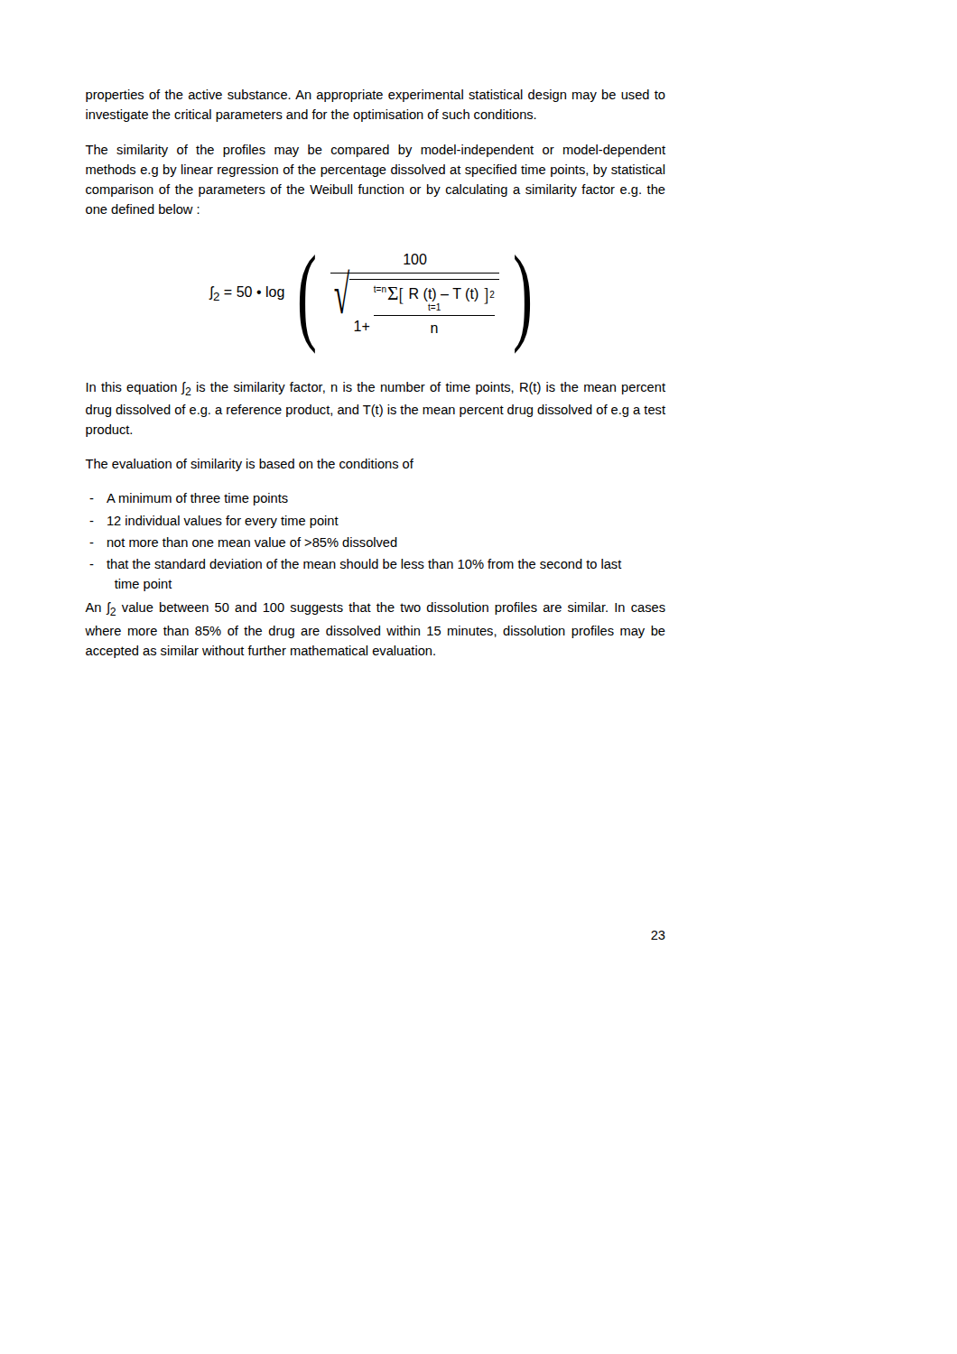properties of the active substance. An appropriate experimental statistical design may be used to investigate the critical parameters and for the optimisation of such conditions.
The similarity of the profiles may be compared by model-independent or model-dependent methods e.g by linear regression of the percentage dissolved at specified time points, by statistical comparison of the parameters of the Weibull function or by calculating a similarity factor e.g. the one defined below :
ʃ2 = 50 • log ( 100 √ 1+ t=n Σ [ R (t) – T (t) ] 2 t=1 n )
In this equation ʃ2 is the similarity factor, n is the number of time points, R(t) is the mean percent drug dissolved of e.g. a reference product, and T(t) is the mean percent drug dissolved of e.g a test product.
The evaluation of similarity is based on the conditions of
A minimum of three time points
12 individual values for every time point
not more than one mean value of >85% dissolved
that the standard deviation of the mean should be less than 10% from the second to lasttime point
An ʃ2 value between 50 and 100 suggests that the two dissolution profiles are similar. In cases where more than 85% of the drug are dissolved within 15 minutes, dissolution profiles may be accepted as similar without further mathematical evaluation.
23